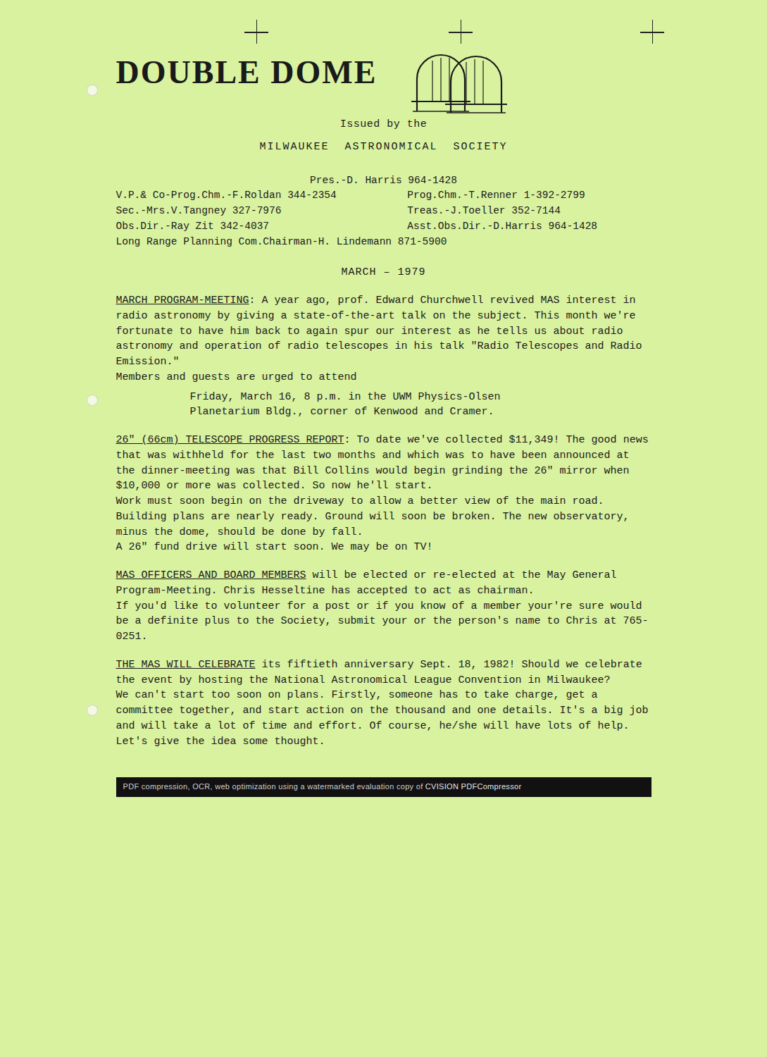DOUBLE DOME
Issued by the
MILWAUKEE ASTRONOMICAL SOCIETY
Pres.-D. Harris 964-1428
| V.P.& Co-Prog.Chm.-F.Roldan 344-2354 | Prog.Chm.-T.Renner 1-392-2799 |
| Sec.-Mrs.V.Tangney 327-7976 | Treas.-J.Toeller 352-7144 |
| Obs.Dir.-Ray Zit 342-4037 | Asst.Obs.Dir.-D.Harris 964-1428 |
Long Range Planning Com.Chairman-H. Lindemann 871-5900
MARCH – 1979
MARCH PROGRAM-MEETING: A year ago, prof. Edward Churchwell revived MAS interest in radio astronomy by giving a state-of-the-art talk on the subject. This month we're fortunate to have him back to again spur our interest as he tells us about radio astronomy and operation of radio telescopes in his talk "Radio Telescopes and Radio Emission."
Members and guests are urged to attend
Friday, March 16, 8 p.m. in the UWM Physics-Olsen
Planetarium Bldg., corner of Kenwood and Cramer.
26" (66cm) TELESCOPE PROGRESS REPORT: To date we've collected $11,349! The good news that was withheld for the last two months and which was to have been announced at the dinner-meeting was that Bill Collins would begin grinding the 26" mirror when $10,000 or more was collected. So now he'll start.
Work must soon begin on the driveway to allow a better view of the main road.
Building plans are nearly ready. Ground will soon be broken. The new observatory, minus the dome, should be done by fall.
A 26" fund drive will start soon. We may be on TV!
MAS OFFICERS AND BOARD MEMBERS will be elected or re-elected at the May General Program-Meeting. Chris Hesseltine has accepted to act as chairman.
If you'd like to volunteer for a post or if you know of a member your're sure would be a definite plus to the Society, submit your or the person's name to Chris at 765-0251.
THE MAS WILL CELEBRATE its fiftieth anniversary Sept. 18, 1982! Should we celebrate the event by hosting the National Astronomical League Convention in Milwaukee?
We can't start too soon on plans. Firstly, someone has to take charge, get a committee together, and start action on the thousand and one details. It's a big job and will take a lot of time and effort. Of course, he/she will have lots of help.
Let's give the idea some thought.
PDF compression, OCR, web optimization using a watermarked evaluation copy of CVISION PDFCompressor